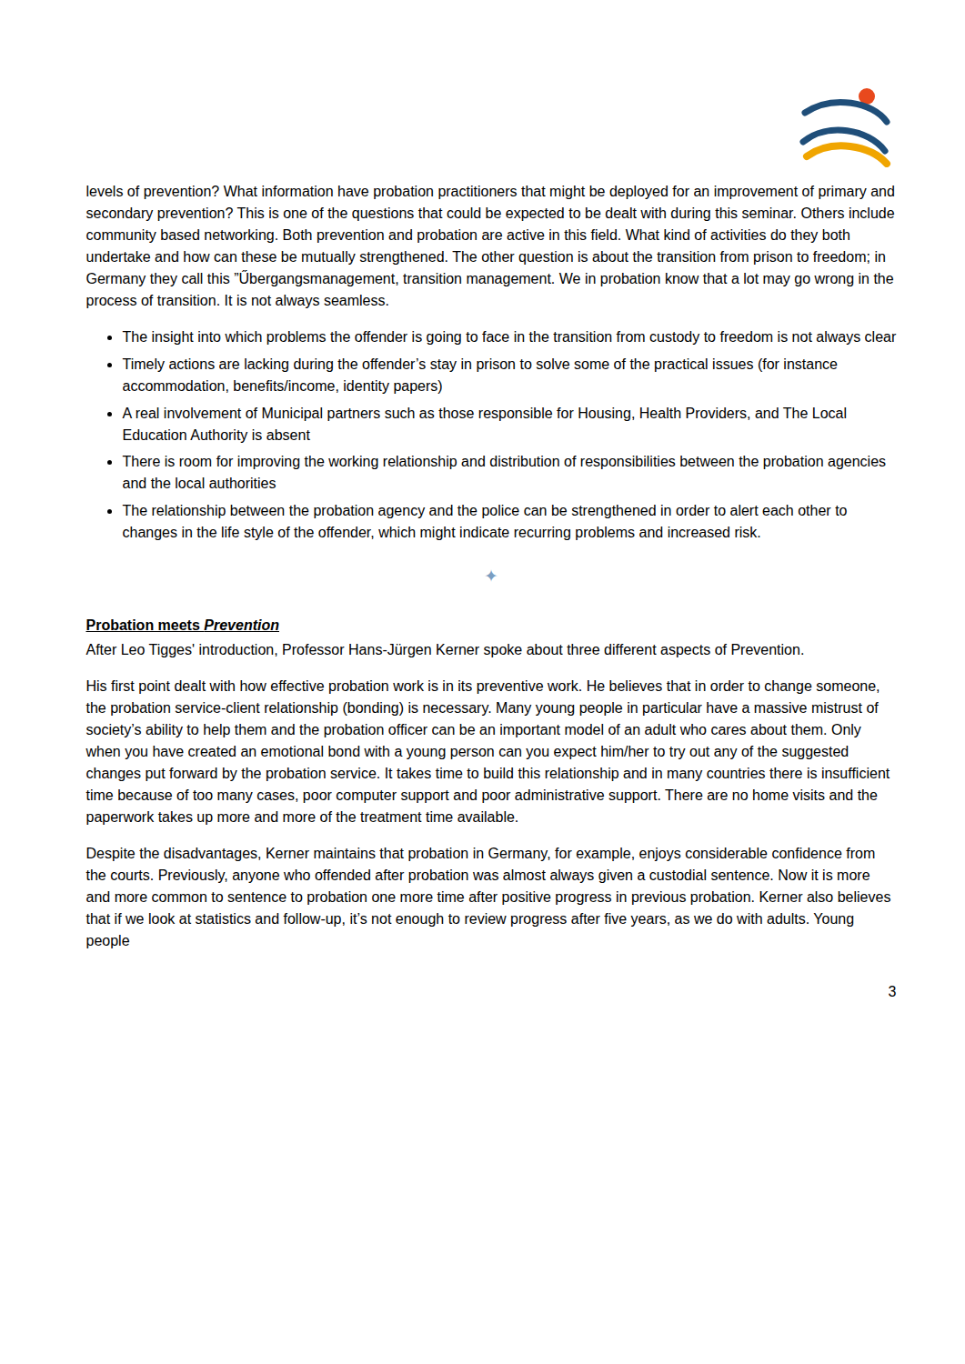levels of prevention? What information have probation practitioners that might be deployed for an improvement of primary and secondary prevention? This is one of the questions that could be expected to be dealt with during this seminar. Others include community based networking. Both prevention and probation are active in this field. What kind of activities do they both undertake and how can these be mutually strengthened. The other question is about the transition from prison to freedom; in Germany they call this ”Űbergangsmanagement, transition management. We in probation know that a lot may go wrong in the process of transition. It is not always seamless.
The insight into which problems the offender is going to face in the transition from custody to freedom is not always clear
Timely actions are lacking during the offender’s stay in prison to solve some of the practical issues (for instance accommodation, benefits/income, identity papers)
A real involvement of Municipal partners such as those responsible for Housing, Health Providers, and The Local Education Authority is absent
There is room for improving the working relationship and distribution of responsibilities between the probation agencies and the local authorities
The relationship between the probation agency and the police can be strengthened in order to alert each other to changes in the life style of the offender, which might indicate recurring problems and increased risk.
✦
Probation meets Prevention
After Leo Tigges' introduction, Professor Hans-Jürgen Kerner spoke about three different aspects of Prevention.
His first point dealt with how effective probation work is in its preventive work. He believes that in order to change someone, the probation service-client relationship (bonding) is necessary. Many young people in particular have a massive mistrust of society’s ability to help them and the probation officer can be an important model of an adult who cares about them. Only when you have created an emotional bond with a young person can you expect him/her to try out any of the suggested changes put forward by the probation service. It takes time to build this relationship and in many countries there is insufficient time because of too many cases, poor computer support and poor administrative support. There are no home visits and the paperwork takes up more and more of the treatment time available.
Despite the disadvantages, Kerner maintains that probation in Germany, for example, enjoys considerable confidence from the courts. Previously, anyone who offended after probation was almost always given a custodial sentence. Now it is more and more common to sentence to probation one more time after positive progress in previous probation. Kerner also believes that if we look at statistics and follow-up, it’s not enough to review progress after five years, as we do with adults. Young people
3